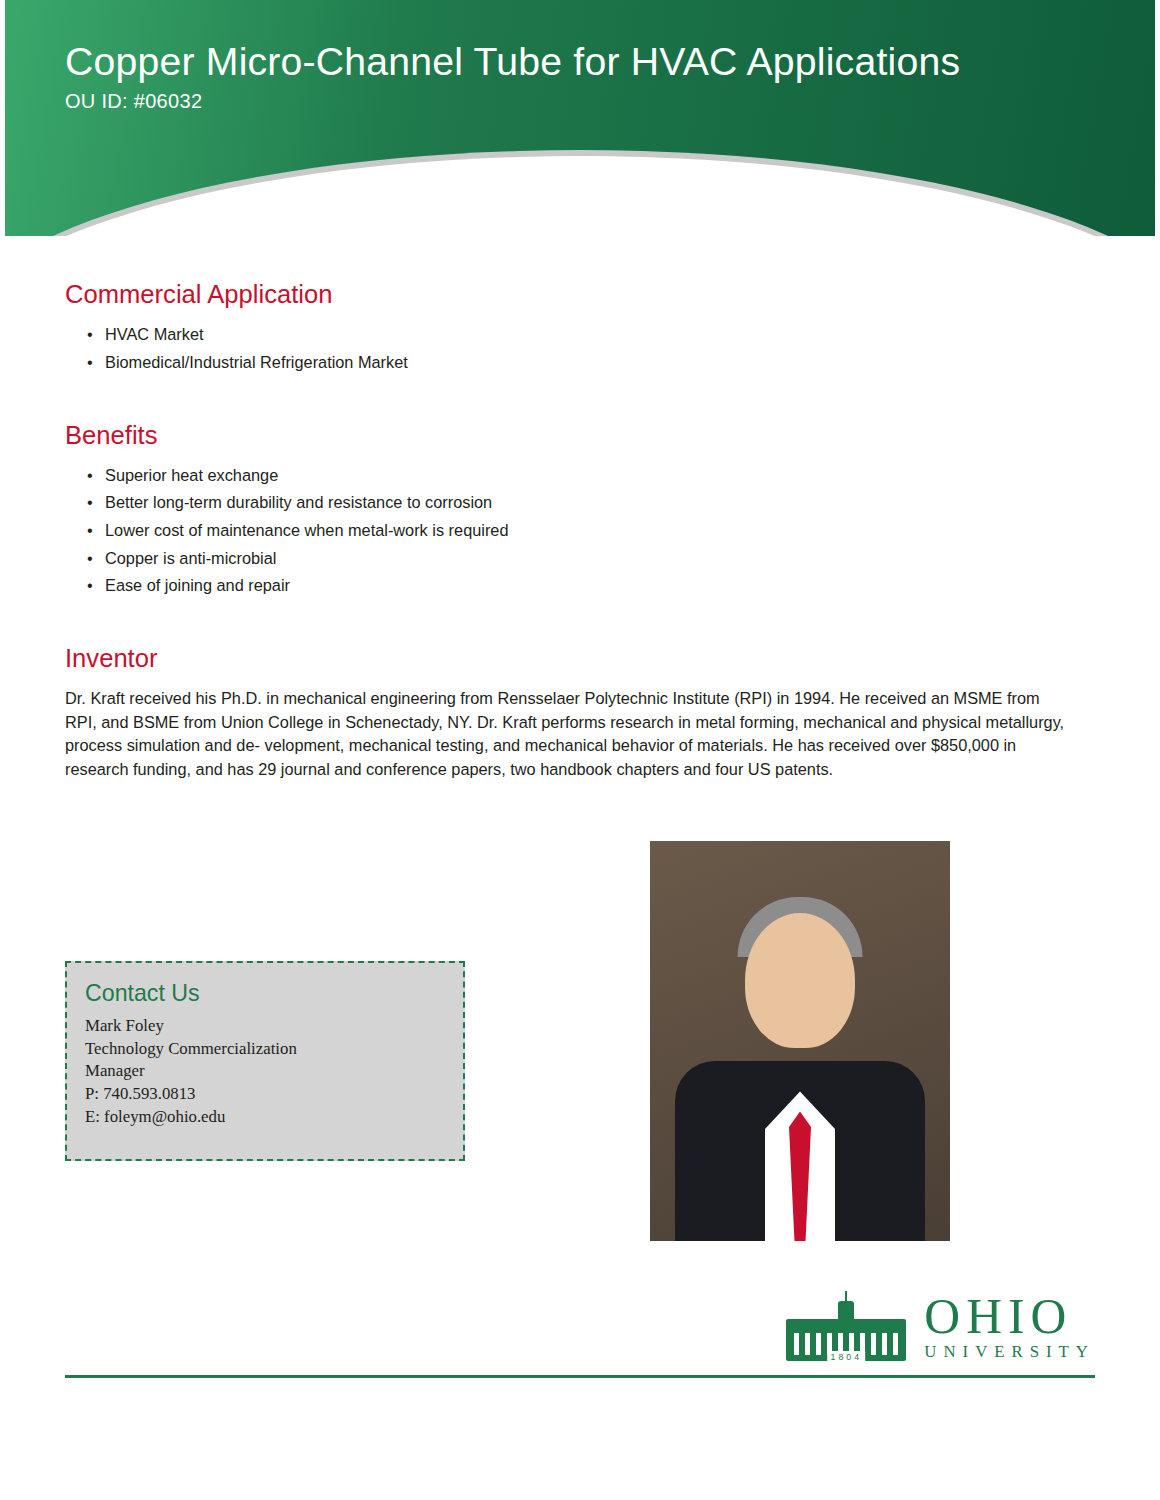Copper Micro-Channel Tube for HVAC Applications
OU ID: #06032
Commercial Application
HVAC Market
Biomedical/Industrial Refrigeration Market
Benefits
Superior heat exchange
Better long-term durability and resistance to corrosion
Lower cost of maintenance when metal-work is required
Copper is anti-microbial
Ease of joining and repair
Inventor
Dr. Kraft received his Ph.D. in mechanical engineering from Rensselaer Polytechnic Institute (RPI) in 1994. He received an MSME from RPI, and BSME from Union College in Schenectady, NY. Dr. Kraft performs research in metal forming, mechanical and physical metallurgy, process simulation and de- velopment, mechanical testing, and mechanical behavior of materials. He has received over $850,000 in research funding, and has 29 journal and conference papers, two handbook chapters and four US patents.
Contact Us
Mark Foley
Technology Commercialization
Manager
P: 740.593.0813
E: foleym@ohio.edu
1804
OHIO
UNIVERSITY